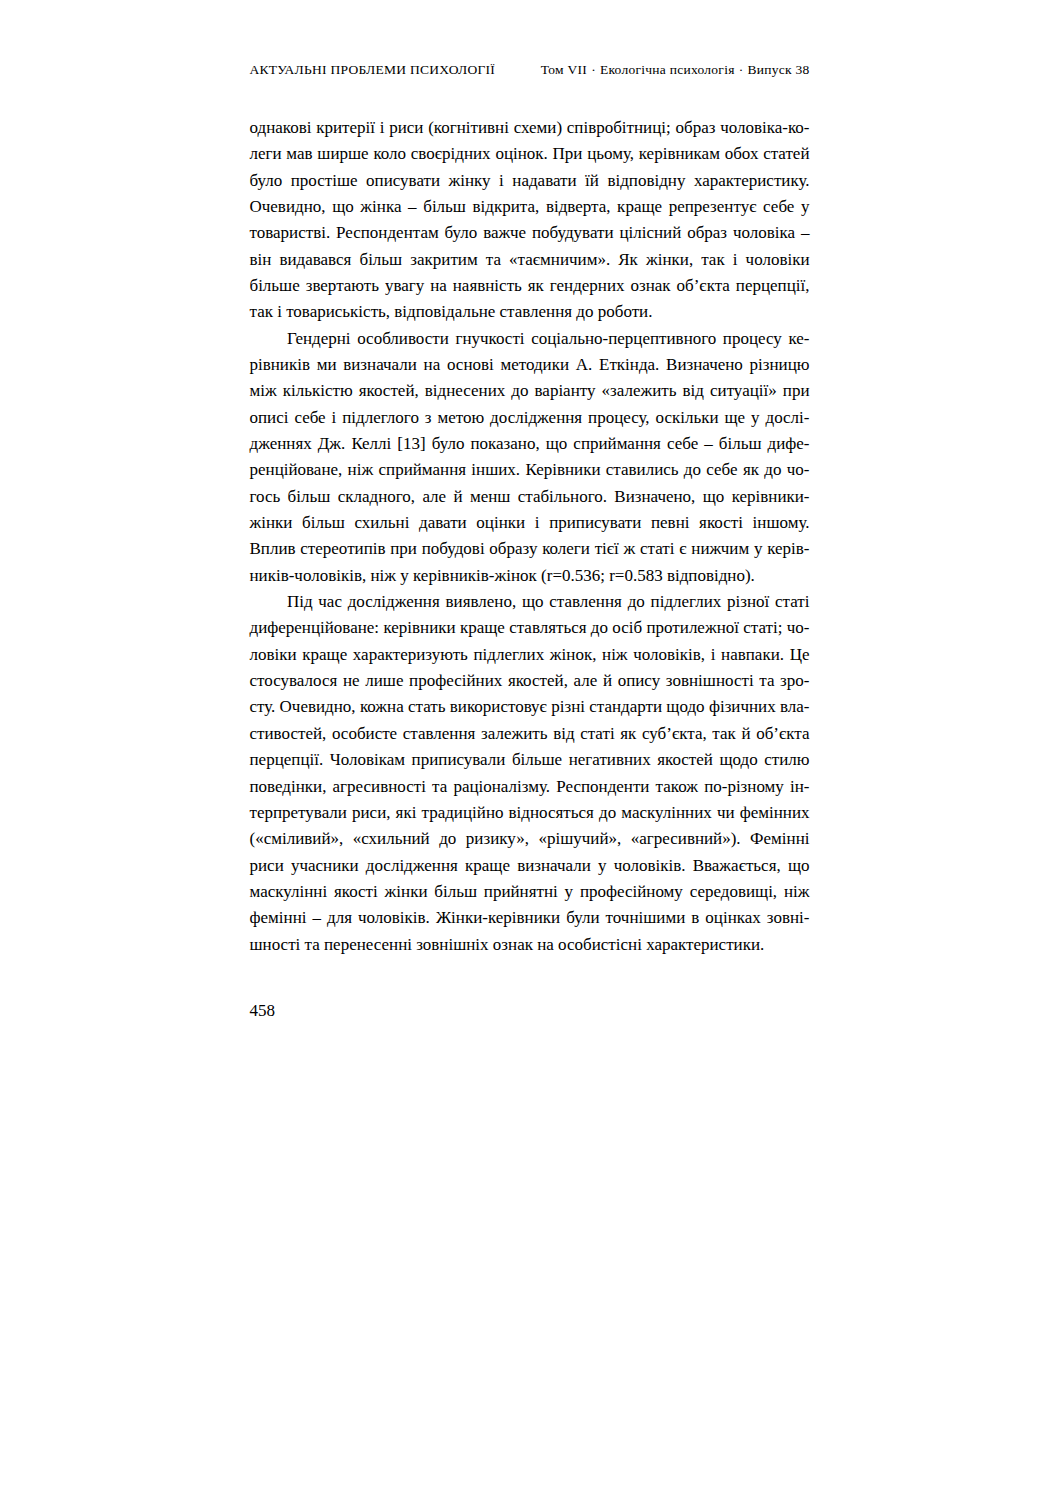Актуальні проблеми психології Том VII·Екологічна психологія·Випуск 38
однакові критерії і риси (когнітивні схеми) співробітниці; образ чоловіка-колеги мав ширше коло своєрідних оцінок. При цьому, керівникам обох статей було простіше описувати жінку і надавати їй відповідну характеристику. Очевидно, що жінка – більш відкрита, відверта, краще репрезентує себе у товаристві. Респондентам було важче побудувати цілісний образ чоловіка – він видавався більш закритим та «таємничим». Як жінки, так і чоловіки більше звертають увагу на наявність як гендерних ознак об’єкта перцепції, так і товариськість, відповідальне ставлення до роботи.
Гендерні особливости гнучкості соціально-перцептивного процесу керівників ми визначали на основі методики А. Еткінда. Визначено різницю між кількістю якостей, віднесених до варіанту «залежить від ситуації» при описі себе і підлеглого з метою дослідження процесу, оскільки ще у дослідженнях Дж. Келлі [13] було показано, що сприймання себе – більш диференційоване, ніж сприймання інших. Керівники ставились до себе як до чогось більш складного, але й менш стабільного. Визначено, що керівники-жінки більш схильні давати оцінки і приписувати певні якості іншому. Вплив стереотипів при побудові образу колеги тієї ж статі є нижчим у керівників-чоловіків, ніж у керівників-жінок (r=0.536; r=0.583 відповідно).
Під час дослідження виявлено, що ставлення до підлеглих різної статі диференційоване: керівники краще ставляться до осіб протилежної статі; чоловіки краще характеризують підлеглих жінок, ніж чоловіків, і навпаки. Це стосувалося не лише професійних якостей, але й опису зовнішності та зросту. Очевидно, кожна стать використовує різні стандарти щодо фізичних властивостей, особисте ставлення залежить від статі як суб’єкта, так й об’єкта перцепції. Чоловікам приписували більше негативних якостей щодо стилю поведінки, агресивності та раціоналізму. Респонденти також по-різному інтерпретували риси, які традиційно відносяться до маскулінних чи фемінних («сміливий», «схильний до ризику», «рішучий», «агресивний»). Фемінні риси учасники дослідження краще визначали у чоловіків. Вважається, що маскулінні якості жінки більш прийнятні у професійному середовищі, ніж фемінні – для чоловіків. Жінки-керівники були точнішими в оцінках зовнішності та перенесенні зовнішніх ознак на особистісні характеристики.
458